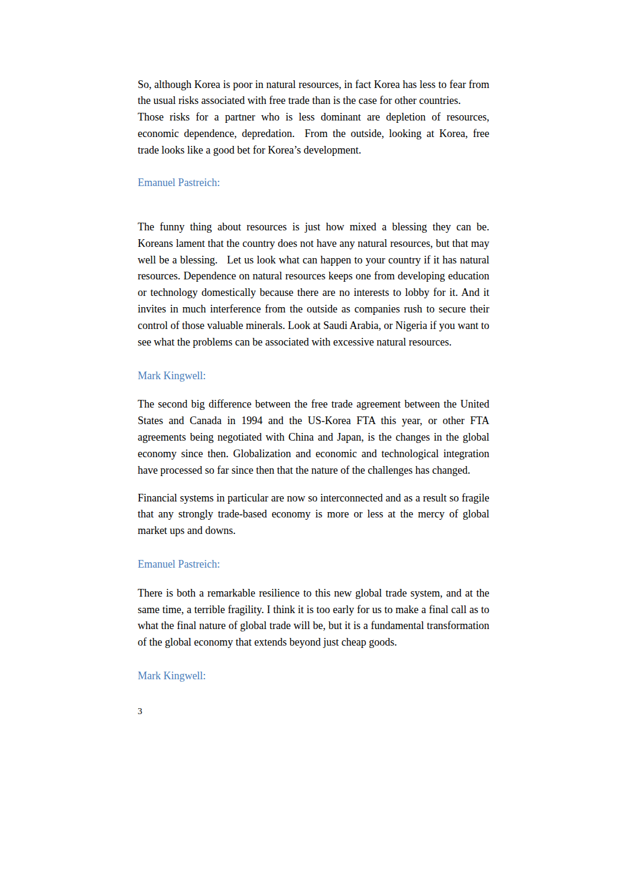So, although Korea is poor in natural resources, in fact Korea has less to fear from the usual risks associated with free trade than is the case for other countries.
Those risks for a partner who is less dominant are depletion of resources, economic dependence, depredation. From the outside, looking at Korea, free trade looks like a good bet for Korea’s development.
Emanuel Pastreich:
The funny thing about resources is just how mixed a blessing they can be. Koreans lament that the country does not have any natural resources, but that may well be a blessing. Let us look what can happen to your country if it has natural resources. Dependence on natural resources keeps one from developing education or technology domestically because there are no interests to lobby for it. And it invites in much interference from the outside as companies rush to secure their control of those valuable minerals. Look at Saudi Arabia, or Nigeria if you want to see what the problems can be associated with excessive natural resources.
Mark Kingwell:
The second big difference between the free trade agreement between the United States and Canada in 1994 and the US-Korea FTA this year, or other FTA agreements being negotiated with China and Japan, is the changes in the global economy since then. Globalization and economic and technological integration have processed so far since then that the nature of the challenges has changed.
Financial systems in particular are now so interconnected and as a result so fragile that any strongly trade-based economy is more or less at the mercy of global market ups and downs.
Emanuel Pastreich:
There is both a remarkable resilience to this new global trade system, and at the same time, a terrible fragility. I think it is too early for us to make a final call as to what the final nature of global trade will be, but it is a fundamental transformation of the global economy that extends beyond just cheap goods.
Mark Kingwell:
3